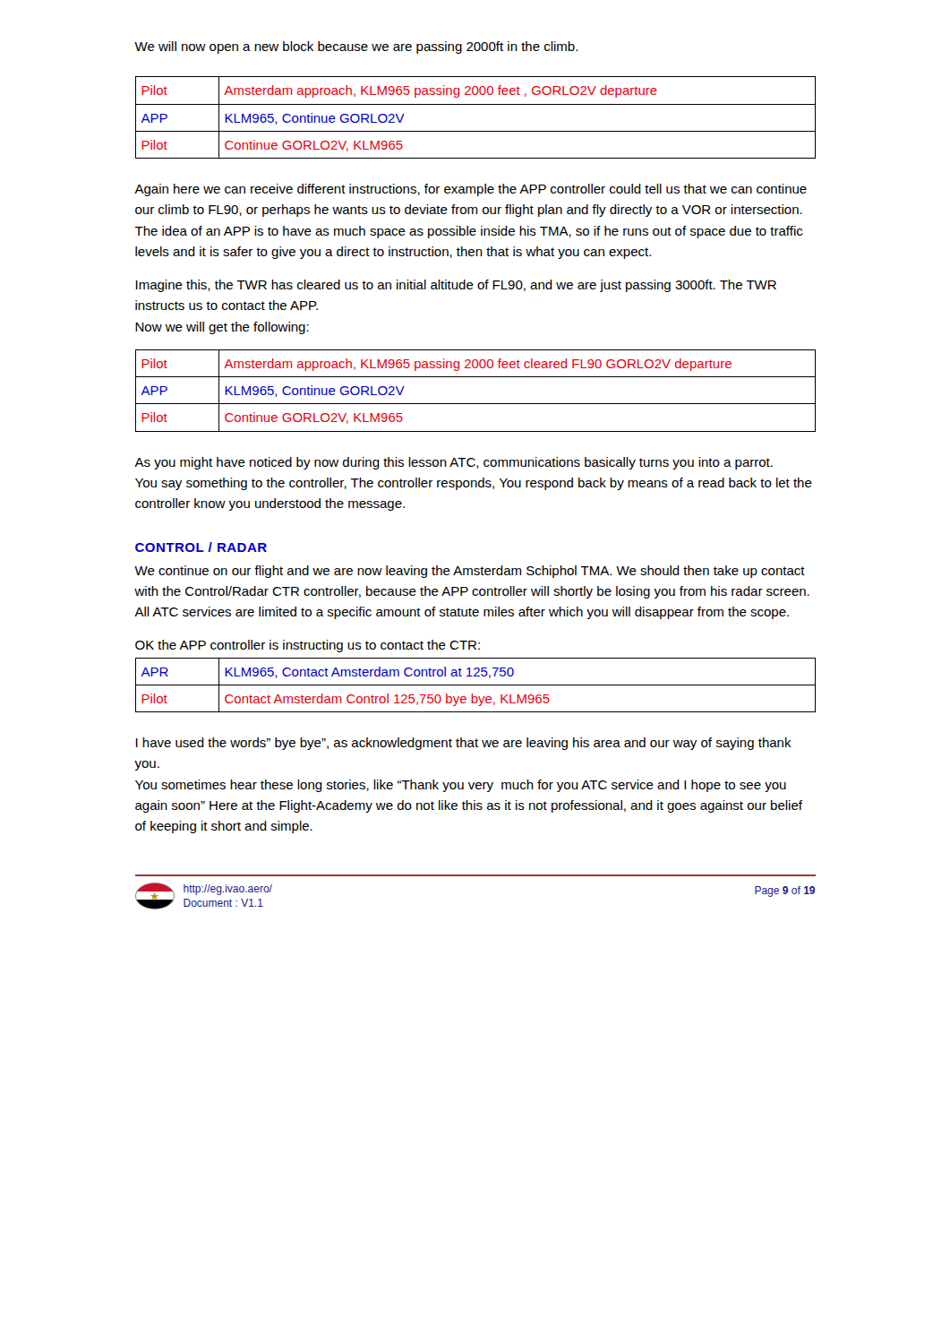We will now open a new block because we are passing 2000ft in the climb.
| Pilot | Amsterdam approach, KLM965 passing 2000 feet , GORLO2V departure |
| APP | KLM965, Continue GORLO2V |
| Pilot | Continue GORLO2V, KLM965 |
Again here we can receive different instructions, for example the APP controller could tell us that we can continue our climb to FL90, or perhaps he wants us to deviate from our flight plan and fly directly to a VOR or intersection.
The idea of an APP is to have as much space as possible inside his TMA, so if he runs out of space due to traffic levels and it is safer to give you a direct to instruction, then that is what you can expect.
Imagine this, the TWR has cleared us to an initial altitude of FL90, and we are just passing 3000ft. The TWR instructs us to contact the APP.
Now we will get the following:
| Pilot | Amsterdam approach, KLM965 passing 2000 feet cleared FL90 GORLO2V departure |
| APP | KLM965, Continue GORLO2V |
| Pilot | Continue GORLO2V, KLM965 |
As you might have noticed by now during this lesson ATC, communications basically turns you into a parrot.
You say something to the controller, The controller responds, You respond back by means of a read back to let the controller know you understood the message.
CONTROL / RADAR
We continue on our flight and we are now leaving the Amsterdam Schiphol TMA. We should then take up contact with the Control/Radar CTR controller, because the APP controller will shortly be losing you from his radar screen. All ATC services are limited to a specific amount of statute miles after which you will disappear from the scope.
OK the APP controller is instructing us to contact the CTR:
| APR | KLM965, Contact Amsterdam Control at 125,750 |
| Pilot | Contact Amsterdam Control 125,750 bye bye, KLM965 |
I have used the words” bye bye”, as acknowledgment that we are leaving his area and our way of saying thank you.
You sometimes hear these long stories, like “Thank you very much for you ATC service and I hope to see you again soon” Here at the Flight-Academy we do not like this as it is not professional, and it goes against our belief of keeping it short and simple.
http://eg.ivao.aero/
Document : V1.1
Page 9 of 19